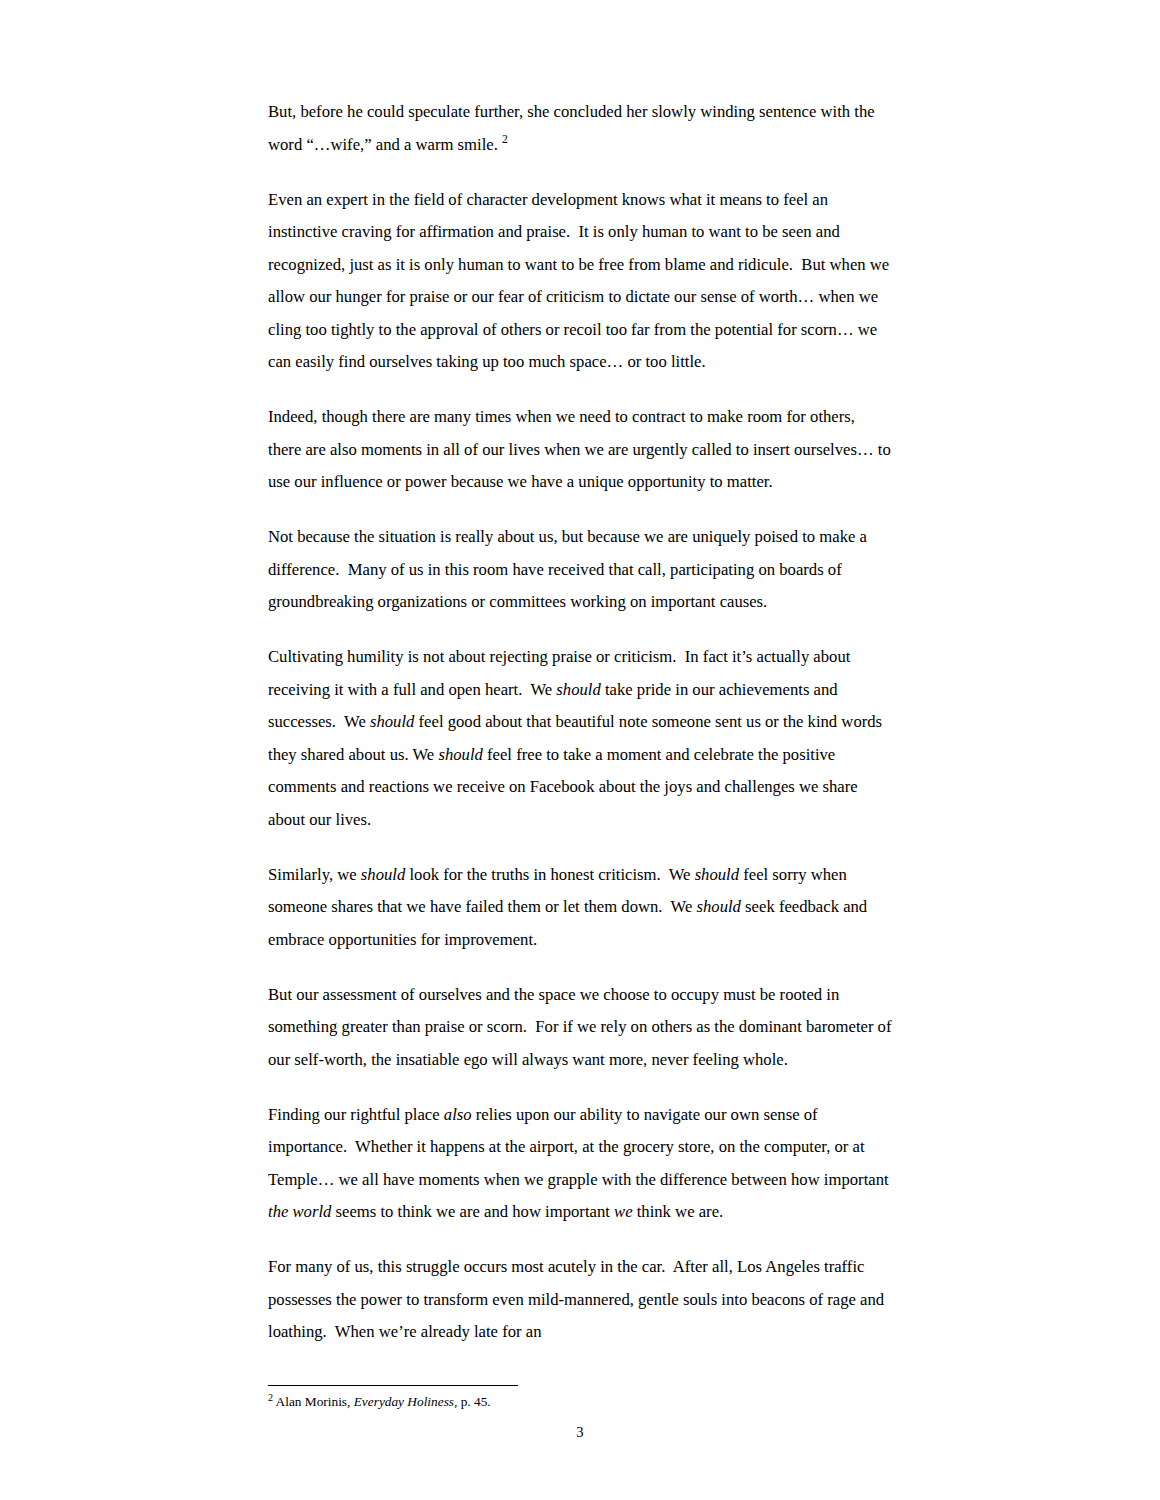But, before he could speculate further, she concluded her slowly winding sentence with the word “…wife,” and a warm smile. 2
Even an expert in the field of character development knows what it means to feel an instinctive craving for affirmation and praise. It is only human to want to be seen and recognized, just as it is only human to want to be free from blame and ridicule. But when we allow our hunger for praise or our fear of criticism to dictate our sense of worth… when we cling too tightly to the approval of others or recoil too far from the potential for scorn… we can easily find ourselves taking up too much space… or too little.
Indeed, though there are many times when we need to contract to make room for others, there are also moments in all of our lives when we are urgently called to insert ourselves… to use our influence or power because we have a unique opportunity to matter.
Not because the situation is really about us, but because we are uniquely poised to make a difference. Many of us in this room have received that call, participating on boards of groundbreaking organizations or committees working on important causes.
Cultivating humility is not about rejecting praise or criticism. In fact it’s actually about receiving it with a full and open heart. We should take pride in our achievements and successes. We should feel good about that beautiful note someone sent us or the kind words they shared about us. We should feel free to take a moment and celebrate the positive comments and reactions we receive on Facebook about the joys and challenges we share about our lives.
Similarly, we should look for the truths in honest criticism. We should feel sorry when someone shares that we have failed them or let them down. We should seek feedback and embrace opportunities for improvement.
But our assessment of ourselves and the space we choose to occupy must be rooted in something greater than praise or scorn. For if we rely on others as the dominant barometer of our self-worth, the insatiable ego will always want more, never feeling whole.
Finding our rightful place also relies upon our ability to navigate our own sense of importance. Whether it happens at the airport, at the grocery store, on the computer, or at Temple… we all have moments when we grapple with the difference between how important the world seems to think we are and how important we think we are.
For many of us, this struggle occurs most acutely in the car. After all, Los Angeles traffic possesses the power to transform even mild-mannered, gentle souls into beacons of rage and loathing. When we’re already late for an
2 Alan Morinis, Everyday Holiness, p. 45.
3